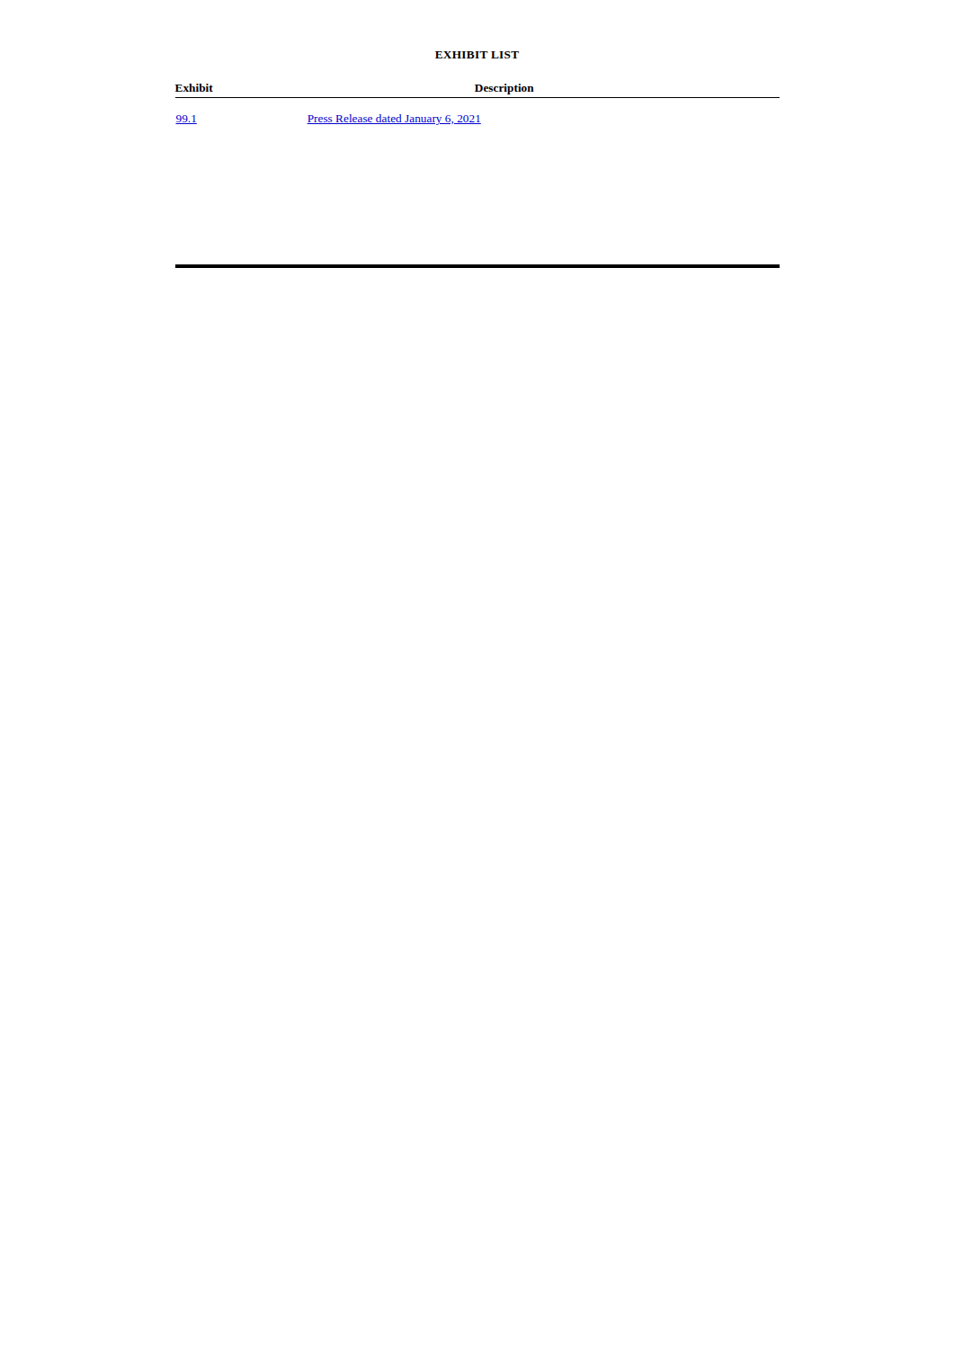EXHIBIT LIST
| Exhibit | Description |
| --- | --- |
| 99.1 | Press Release dated January 6, 2021 |